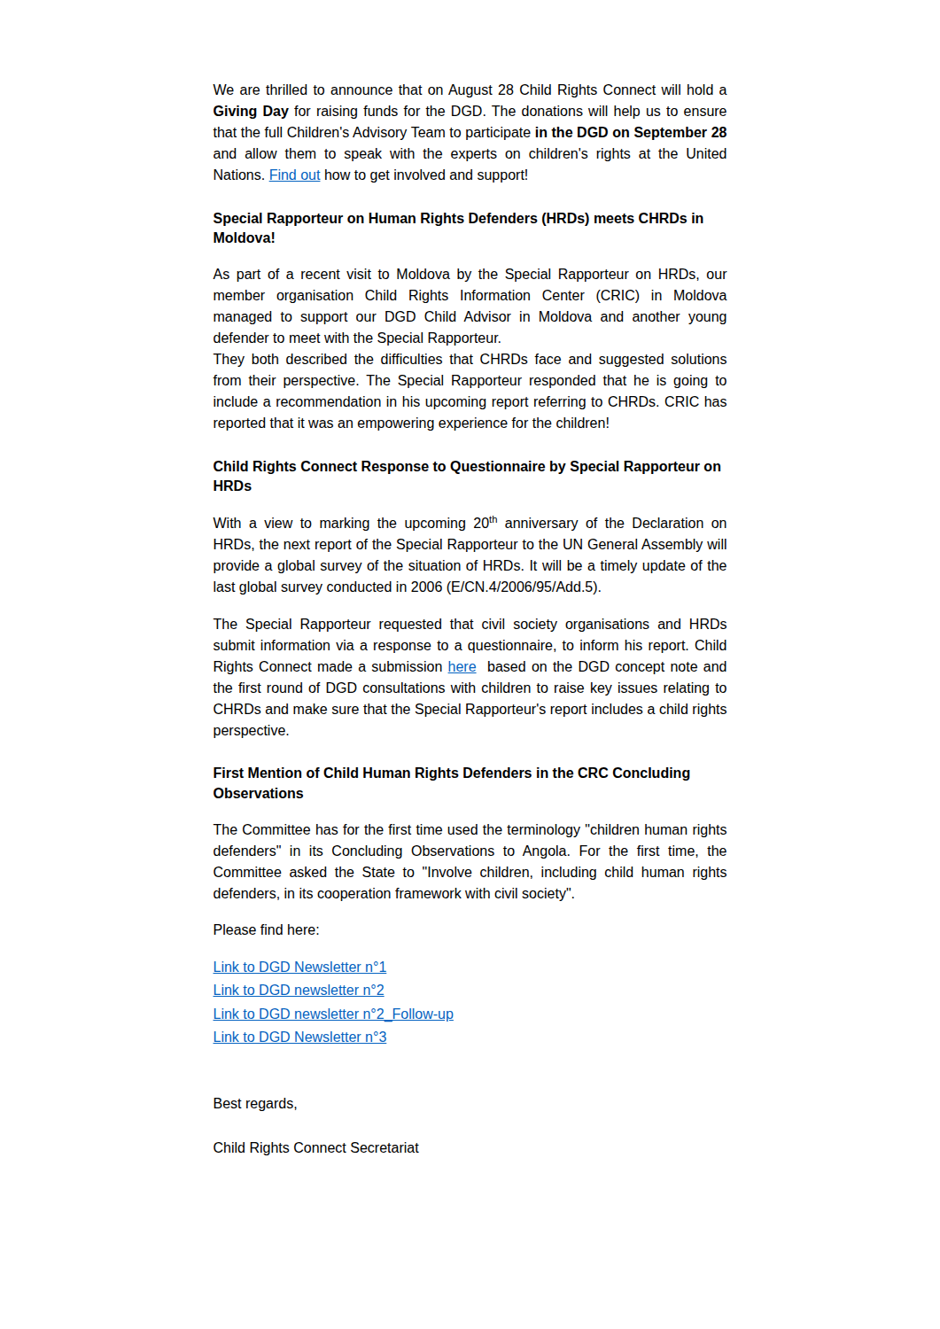We are thrilled to announce that on August 28 Child Rights Connect will hold a Giving Day for raising funds for the DGD. The donations will help us to ensure that the full Children's Advisory Team to participate in the DGD on September 28 and allow them to speak with the experts on children's rights at the United Nations. Find out how to get involved and support!
Special Rapporteur on Human Rights Defenders (HRDs) meets CHRDs in Moldova!
As part of a recent visit to Moldova by the Special Rapporteur on HRDs, our member organisation Child Rights Information Center (CRIC) in Moldova managed to support our DGD Child Advisor in Moldova and another young defender to meet with the Special Rapporteur.
They both described the difficulties that CHRDs face and suggested solutions from their perspective. The Special Rapporteur responded that he is going to include a recommendation in his upcoming report referring to CHRDs. CRIC has reported that it was an empowering experience for the children!
Child Rights Connect Response to Questionnaire by Special Rapporteur on HRDs
With a view to marking the upcoming 20th anniversary of the Declaration on HRDs, the next report of the Special Rapporteur to the UN General Assembly will provide a global survey of the situation of HRDs. It will be a timely update of the last global survey conducted in 2006 (E/CN.4/2006/95/Add.5).
The Special Rapporteur requested that civil society organisations and HRDs submit information via a response to a questionnaire, to inform his report. Child Rights Connect made a submission here based on the DGD concept note and the first round of DGD consultations with children to raise key issues relating to CHRDs and make sure that the Special Rapporteur's report includes a child rights perspective.
First Mention of Child Human Rights Defenders in the CRC Concluding Observations
The Committee has for the first time used the terminology "children human rights defenders" in its Concluding Observations to Angola. For the first time, the Committee asked the State to "Involve children, including child human rights defenders, in its cooperation framework with civil society".
Please find here:
Link to DGD Newsletter n°1 Link to DGD newsletter n°2 Link to DGD newsletter n°2_Follow-up Link to DGD Newsletter n°3
Best regards,
Child Rights Connect Secretariat